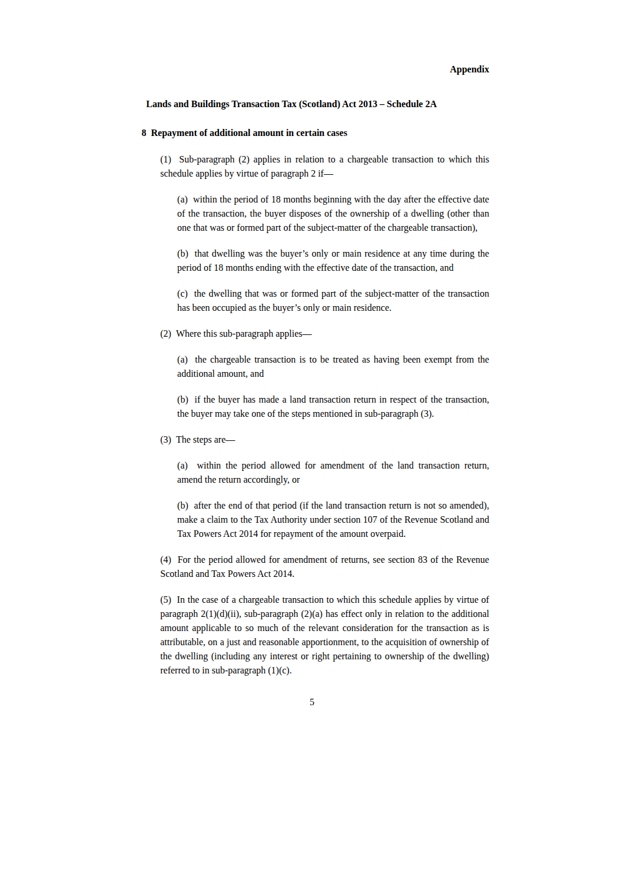Appendix
Lands and Buildings Transaction Tax (Scotland) Act 2013 – Schedule 2A
8 Repayment of additional amount in certain cases
(1) Sub-paragraph (2) applies in relation to a chargeable transaction to which this schedule applies by virtue of paragraph 2 if—
(a) within the period of 18 months beginning with the day after the effective date of the transaction, the buyer disposes of the ownership of a dwelling (other than one that was or formed part of the subject-matter of the chargeable transaction),
(b) that dwelling was the buyer’s only or main residence at any time during the period of 18 months ending with the effective date of the transaction, and
(c) the dwelling that was or formed part of the subject-matter of the transaction has been occupied as the buyer’s only or main residence.
(2) Where this sub-paragraph applies—
(a) the chargeable transaction is to be treated as having been exempt from the additional amount, and
(b) if the buyer has made a land transaction return in respect of the transaction, the buyer may take one of the steps mentioned in sub-paragraph (3).
(3) The steps are—
(a) within the period allowed for amendment of the land transaction return, amend the return accordingly, or
(b) after the end of that period (if the land transaction return is not so amended), make a claim to the Tax Authority under section 107 of the Revenue Scotland and Tax Powers Act 2014 for repayment of the amount overpaid.
(4) For the period allowed for amendment of returns, see section 83 of the Revenue Scotland and Tax Powers Act 2014.
(5) In the case of a chargeable transaction to which this schedule applies by virtue of paragraph 2(1)(d)(ii), sub-paragraph (2)(a) has effect only in relation to the additional amount applicable to so much of the relevant consideration for the transaction as is attributable, on a just and reasonable apportionment, to the acquisition of ownership of the dwelling (including any interest or right pertaining to ownership of the dwelling) referred to in sub-paragraph (1)(c).
5